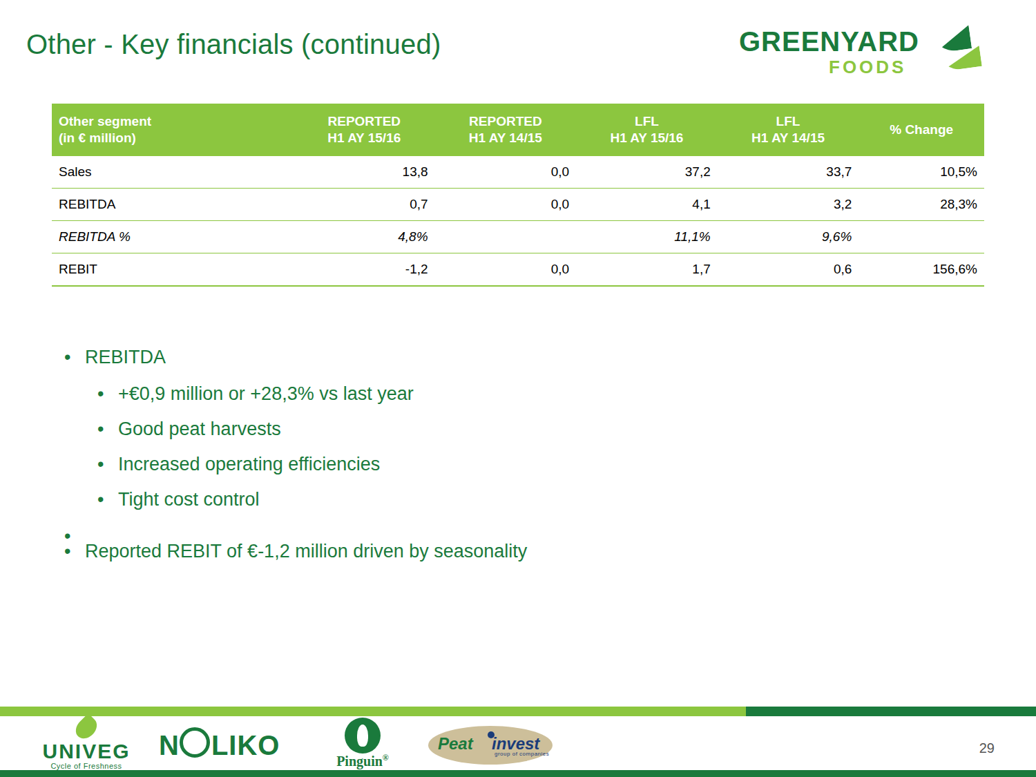Other - Key financials (continued)
GREENYARD
FOODS
| Other segment (in € million) | REPORTED H1 AY 15/16 | REPORTED H1 AY 14/15 | LFL H1 AY 15/16 | LFL H1 AY 14/15 | % Change |
| --- | --- | --- | --- | --- | --- |
| Sales | 13,8 | 0,0 | 37,2 | 33,7 | 10,5% |
| REBITDA | 0,7 | 0,0 | 4,1 | 3,2 | 28,3% |
| REBITDA % | 4,8% | | 11,1% | 9,6% | |
| REBIT | -1,2 | 0,0 | 1,7 | 0,6 | 156,6% |
REBITDA
+€0,9 million or +28,3% vs last year
Good peat harvests
Increased operating efficiencies
Tight cost control
Reported REBIT of €-1,2 million driven by seasonality
UNIVEG
Cycle of Freshness
N LIKO
Pinguin®
Peat invest group of companies
29